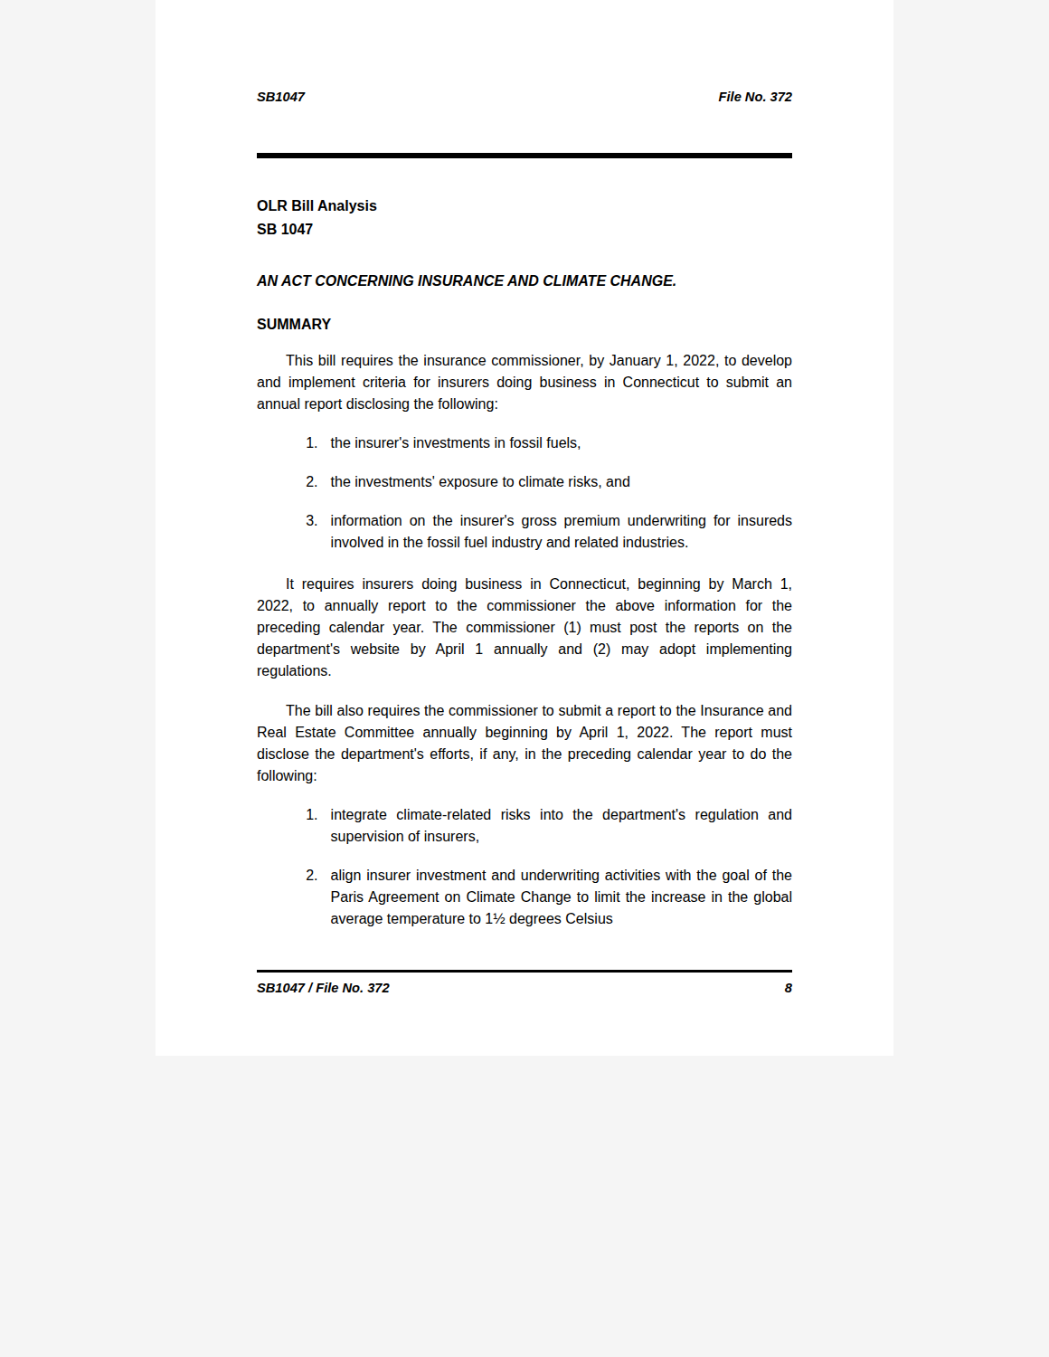SB1047 File No. 372
OLR Bill Analysis
SB 1047
AN ACT CONCERNING INSURANCE AND CLIMATE CHANGE.
SUMMARY
This bill requires the insurance commissioner, by January 1, 2022, to develop and implement criteria for insurers doing business in Connecticut to submit an annual report disclosing the following:
the insurer's investments in fossil fuels,
the investments' exposure to climate risks, and
information on the insurer's gross premium underwriting for insureds involved in the fossil fuel industry and related industries.
It requires insurers doing business in Connecticut, beginning by March 1, 2022, to annually report to the commissioner the above information for the preceding calendar year. The commissioner (1) must post the reports on the department's website by April 1 annually and (2) may adopt implementing regulations.
The bill also requires the commissioner to submit a report to the Insurance and Real Estate Committee annually beginning by April 1, 2022. The report must disclose the department's efforts, if any, in the preceding calendar year to do the following:
integrate climate-related risks into the department's regulation and supervision of insurers,
align insurer investment and underwriting activities with the goal of the Paris Agreement on Climate Change to limit the increase in the global average temperature to 1½ degrees Celsius
SB1047 / File No. 372 8